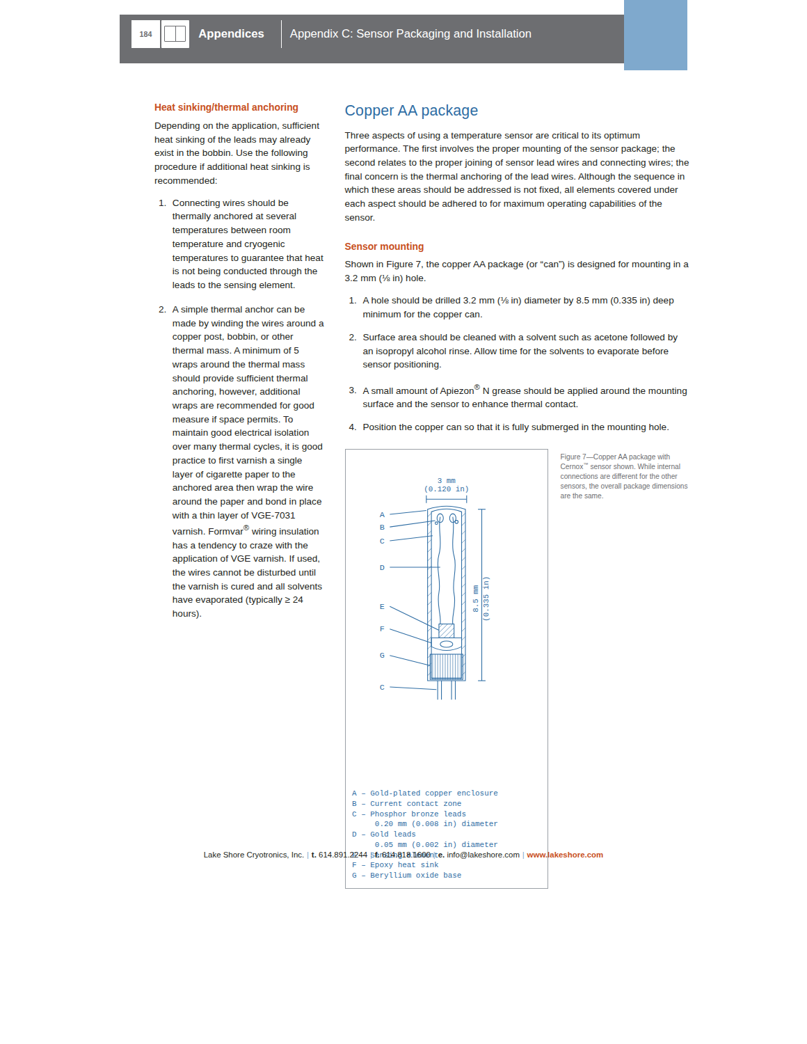184
Appendices
Appendix C: Sensor Packaging and Installation
Heat sinking/thermal anchoring
Depending on the application, sufficient heat sinking of the leads may already exist in the bobbin. Use the following procedure if additional heat sinking is recommended:
Connecting wires should be thermally anchored at several temperatures between room temperature and cryogenic temperatures to guarantee that heat is not being conducted through the leads to the sensing element.
A simple thermal anchor can be made by winding the wires around a copper post, bobbin, or other thermal mass. A minimum of 5 wraps around the thermal mass should provide sufficient thermal anchoring, however, additional wraps are recommended for good measure if space permits. To maintain good electrical isolation over many thermal cycles, it is good practice to first varnish a single layer of cigarette paper to the anchored area then wrap the wire around the paper and bond in place with a thin layer of VGE-7031 varnish. Formvar® wiring insulation has a tendency to craze with the application of VGE varnish. If used, the wires cannot be disturbed until the varnish is cured and all solvents have evaporated (typically ≥ 24 hours).
Copper AA package
Three aspects of using a temperature sensor are critical to its optimum performance. The first involves the proper mounting of the sensor package; the second relates to the proper joining of sensor lead wires and connecting wires; the final concern is the thermal anchoring of the lead wires. Although the sequence in which these areas should be addressed is not fixed, all elements covered under each aspect should be adhered to for maximum operating capabilities of the sensor.
Sensor mounting
Shown in Figure 7, the copper AA package (or “can”) is designed for mounting in a 3.2 mm (⅛ in) hole.
A hole should be drilled 3.2 mm (⅛ in) diameter by 8.5 mm (0.335 in) deep minimum for the copper can.
Surface area should be cleaned with a solvent such as acetone followed by an isopropyl alcohol rinse. Allow time for the solvents to evaporate before sensor positioning.
A small amount of Apiezon® N grease should be applied around the mounting surface and the sensor to enhance thermal contact.
Position the copper can so that it is fully submerged in the mounting hole.
3 mm (0.120 in) 8.5 mm (0.335 in) A B C D E F G C
A – Gold-plated copper enclosure B – Current contact zone C – Phosphor bronze leads 0.20 mm (0.008 in) diameter D – Gold leads 0.05 mm (0.002 in) diameter E – Sensing element F – Epoxy heat sink G – Beryllium oxide base
Figure 7—Copper AA package with Cernox™ sensor shown. While internal connections are different for the other sensors, the overall package dimensions are the same.
Lake Shore Cryotronics, Inc.|t. 614.891.2244|f. 614.818.1600|e. info@lakeshore.com|www.lakeshore.com